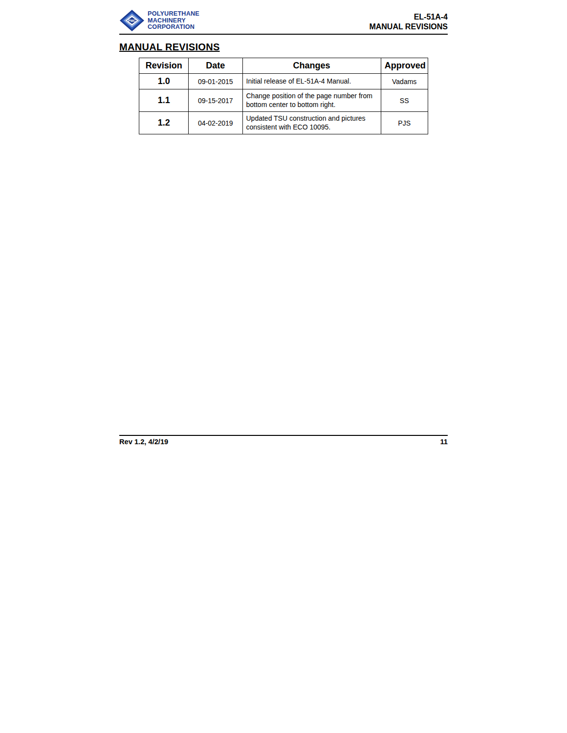PMC
POLYURETHANE
MACHINERY
CORPORATION
EL-51A-4
MANUAL REVISIONS
MANUAL REVISIONS
| Revision | Date | Changes | Approved |
| --- | --- | --- | --- |
| 1.0 | 09-01-2015 | Initial release of EL-51A-4 Manual. | Vadams |
| 1.1 | 09-15-2017 | Change position of the page number from bottom center to bottom right. | SS |
| 1.2 | 04-02-2019 | Updated TSU construction and pictures consistent with ECO 10095. | PJS |
Rev 1.2, 4/2/19 11